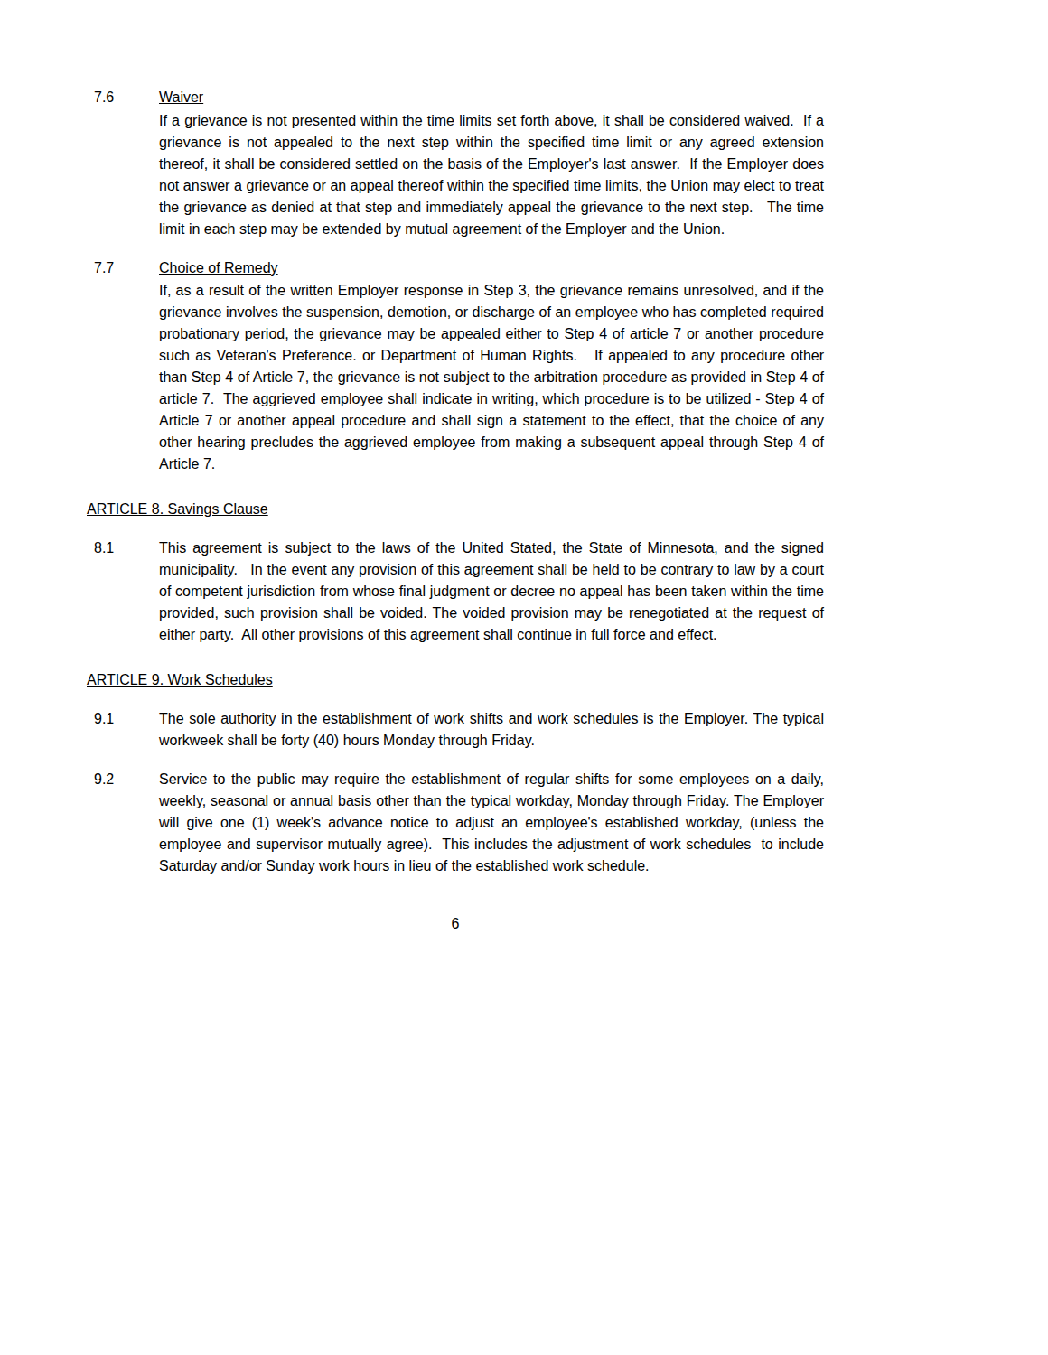7.6
Waiver
If a grievance is not presented within the time limits set forth above, it shall be considered waived. If a grievance is not appealed to the next step within the specified time limit or any agreed extension thereof, it shall be considered settled on the basis of the Employer's last answer. If the Employer does not answer a grievance or an appeal thereof within the specified time limits, the Union may elect to treat the grievance as denied at that step and immediately appeal the grievance to the next step. The time limit in each step may be extended by mutual agreement of the Employer and the Union.
7.7
Choice of Remedy
If, as a result of the written Employer response in Step 3, the grievance remains unresolved, and if the grievance involves the suspension, demotion, or discharge of an employee who has completed required probationary period, the grievance may be appealed either to Step 4 of article 7 or another procedure such as Veteran's Preference. or Department of Human Rights. If appealed to any procedure other than Step 4 of Article 7, the grievance is not subject to the arbitration procedure as provided in Step 4 of article 7. The aggrieved employee shall indicate in writing, which procedure is to be utilized - Step 4 of Article 7 or another appeal procedure and shall sign a statement to the effect, that the choice of any other hearing precludes the aggrieved employee from making a subsequent appeal through Step 4 of Article 7.
ARTICLE 8. Savings Clause
8.1
This agreement is subject to the laws of the United Stated, the State of Minnesota, and the signed municipality. In the event any provision of this agreement shall be held to be contrary to law by a court of competent jurisdiction from whose final judgment or decree no appeal has been taken within the time provided, such provision shall be voided. The voided provision may be renegotiated at the request of either party. All other provisions of this agreement shall continue in full force and effect.
ARTICLE 9. Work Schedules
9.1
The sole authority in the establishment of work shifts and work schedules is the Employer. The typical workweek shall be forty (40) hours Monday through Friday.
9.2
Service to the public may require the establishment of regular shifts for some employees on a daily, weekly, seasonal or annual basis other than the typical workday, Monday through Friday. The Employer will give one (1) week's advance notice to adjust an employee's established workday, (unless the employee and supervisor mutually agree). This includes the adjustment of work schedules to include Saturday and/or Sunday work hours in lieu of the established work schedule.
6